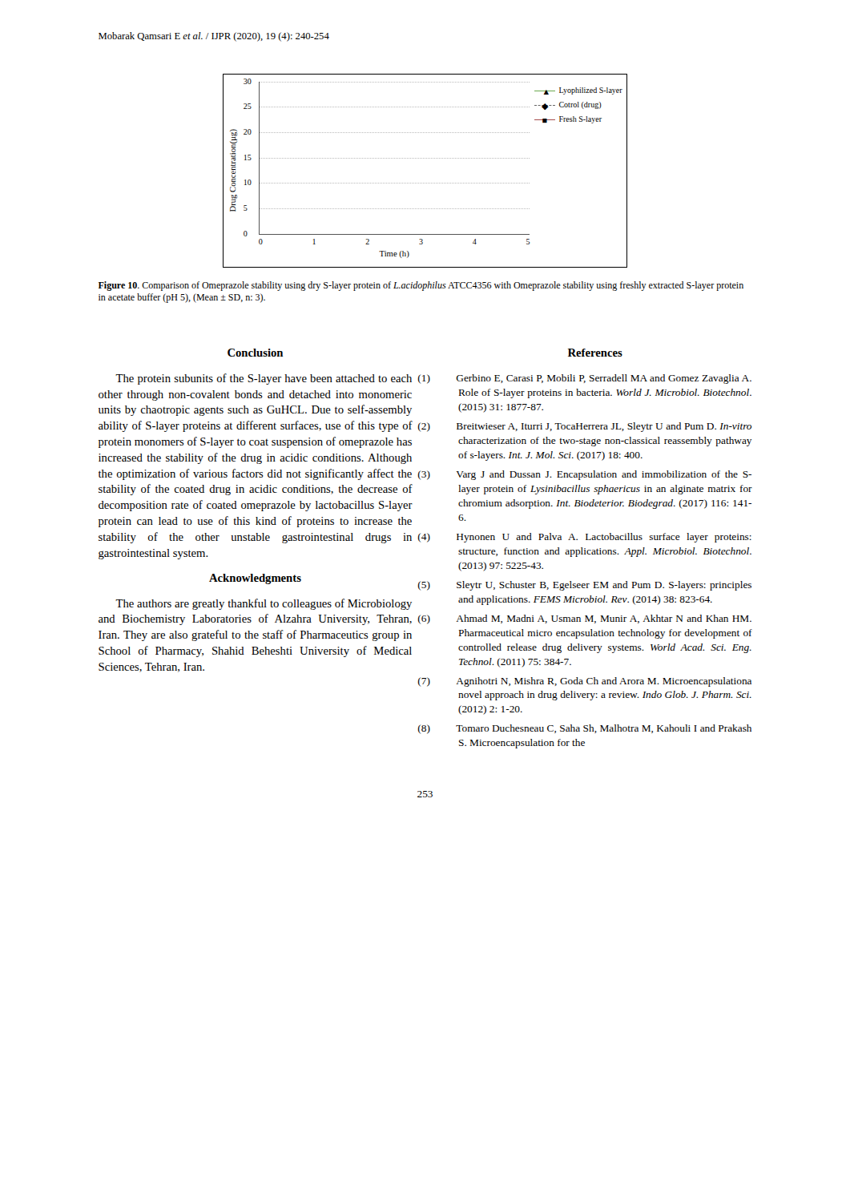Mobarak Qamsari E et al. / IJPR (2020), 19 (4): 240-254
Drug Concentration(µg)
30
25
20
15
10
5
0
012345
Time (h)
▲Lyophilized S-layer
◆Cotrol (drug)
■Fresh S-layer
Figure 10. Comparison of Omeprazole stability using dry S-layer protein of L.acidophilus ATCC4356 with Omeprazole stability using freshly extracted S-layer protein in acetate buffer (pH 5), (Mean ± SD, n: 3).
Conclusion
The protein subunits of the S-layer have been attached to each other through non-covalent bonds and detached into monomeric units by chaotropic agents such as GuHCL. Due to self-assembly ability of S-layer proteins at different surfaces, use of this type of protein monomers of S-layer to coat suspension of omeprazole has increased the stability of the drug in acidic conditions. Although the optimization of various factors did not significantly affect the stability of the coated drug in acidic conditions, the decrease of decomposition rate of coated omeprazole by lactobacillus S-layer protein can lead to use of this kind of proteins to increase the stability of the other unstable gastrointestinal drugs in gastrointestinal system.
Acknowledgments
The authors are greatly thankful to colleagues of Microbiology and Biochemistry Laboratories of Alzahra University, Tehran, Iran. They are also grateful to the staff of Pharmaceutics group in School of Pharmacy, Shahid Beheshti University of Medical Sciences, Tehran, Iran.
References
(1) Gerbino E, Carasi P, Mobili P, Serradell MA and Gomez Zavaglia A. Role of S-layer proteins in bacteria. World J. Microbiol. Biotechnol. (2015) 31: 1877-87.
(2) Breitwieser A, Iturri J, TocaHerrera JL, Sleytr U and Pum D. In-vitro characterization of the two-stage non-classical reassembly pathway of s-layers. Int. J. Mol. Sci. (2017) 18: 400.
(3) Varg J and Dussan J. Encapsulation and immobilization of the S-layer protein of Lysinibacillus sphaericus in an alginate matrix for chromium adsorption. Int. Biodeterior. Biodegrad. (2017) 116: 141-6.
(4) Hynonen U and Palva A. Lactobacillus surface layer proteins: structure, function and applications. Appl. Microbiol. Biotechnol. (2013) 97: 5225-43.
(5) Sleytr U, Schuster B, Egelseer EM and Pum D. S-layers: principles and applications. FEMS Microbiol. Rev. (2014) 38: 823-64.
(6) Ahmad M, Madni A, Usman M, Munir A, Akhtar N and Khan HM. Pharmaceutical micro encapsulation technology for development of controlled release drug delivery systems. World Acad. Sci. Eng. Technol. (2011) 75: 384-7.
(7) Agnihotri N, Mishra R, Goda Ch and Arora M. Microencapsulationa novel approach in drug delivery: a review. Indo Glob. J. Pharm. Sci. (2012) 2: 1-20.
(8) Tomaro Duchesneau C, Saha Sh, Malhotra M, Kahouli I and Prakash S. Microencapsulation for the
253